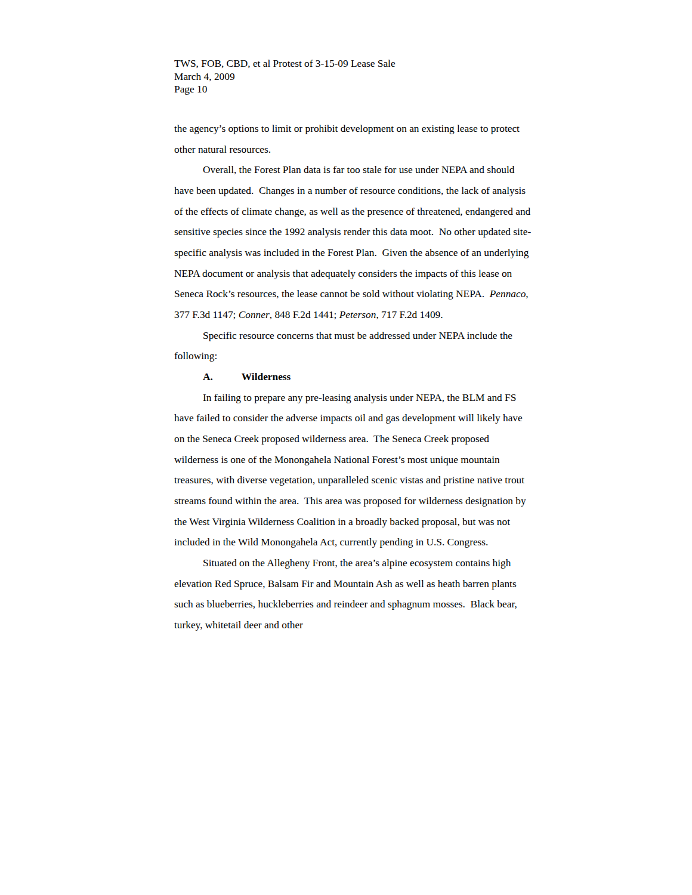TWS, FOB, CBD, et al Protest of 3-15-09 Lease Sale
March 4, 2009
Page 10
the agency’s options to limit or prohibit development on an existing lease to protect other natural resources.
Overall, the Forest Plan data is far too stale for use under NEPA and should have been updated. Changes in a number of resource conditions, the lack of analysis of the effects of climate change, as well as the presence of threatened, endangered and sensitive species since the 1992 analysis render this data moot. No other updated site-specific analysis was included in the Forest Plan. Given the absence of an underlying NEPA document or analysis that adequately considers the impacts of this lease on Seneca Rock’s resources, the lease cannot be sold without violating NEPA. Pennaco, 377 F.3d 1147; Conner, 848 F.2d 1441; Peterson, 717 F.2d 1409.
Specific resource concerns that must be addressed under NEPA include the following:
A. Wilderness
In failing to prepare any pre-leasing analysis under NEPA, the BLM and FS have failed to consider the adverse impacts oil and gas development will likely have on the Seneca Creek proposed wilderness area. The Seneca Creek proposed wilderness is one of the Monongahela National Forest’s most unique mountain treasures, with diverse vegetation, unparalleled scenic vistas and pristine native trout streams found within the area. This area was proposed for wilderness designation by the West Virginia Wilderness Coalition in a broadly backed proposal, but was not included in the Wild Monongahela Act, currently pending in U.S. Congress.
Situated on the Allegheny Front, the area’s alpine ecosystem contains high elevation Red Spruce, Balsam Fir and Mountain Ash as well as heath barren plants such as blueberries, huckleberries and reindeer and sphagnum mosses. Black bear, turkey, whitetail deer and other